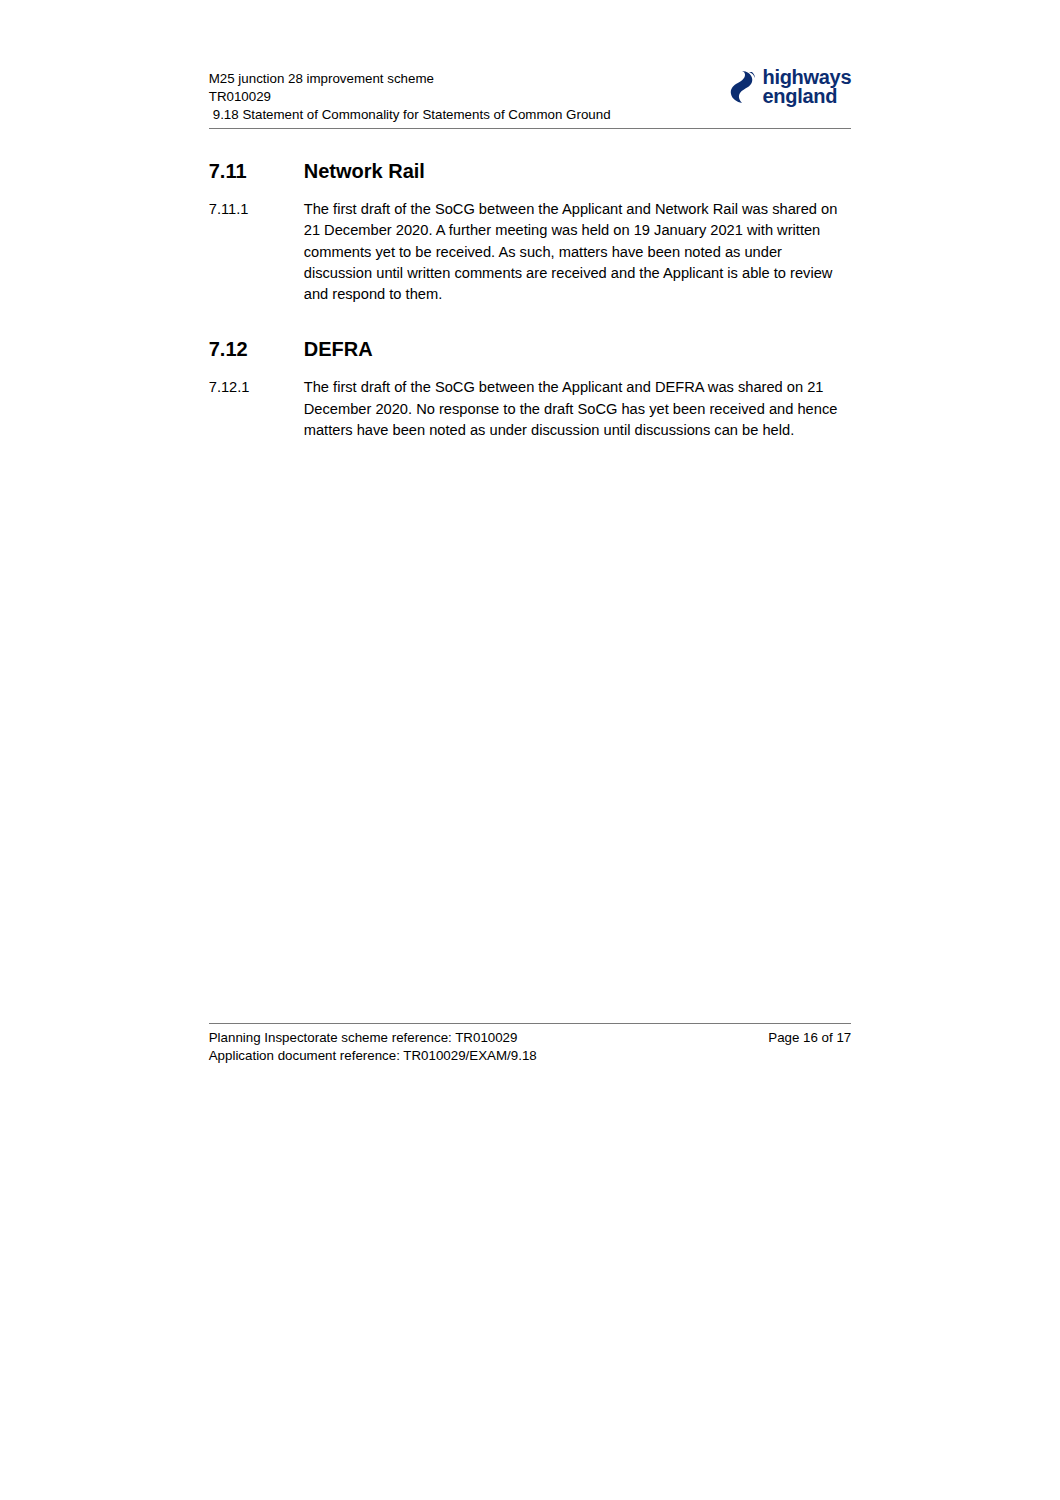M25 junction 28 improvement scheme
TR010029
9.18 Statement of Commonality for Statements of Common Ground
highways
england
7.11 Network Rail
7.11.1 The first draft of the SoCG between the Applicant and Network Rail was shared on 21 December 2020. A further meeting was held on 19 January 2021 with written comments yet to be received. As such, matters have been noted as under discussion until written comments are received and the Applicant is able to review and respond to them.
7.12 DEFRA
7.12.1 The first draft of the SoCG between the Applicant and DEFRA was shared on 21 December 2020. No response to the draft SoCG has yet been received and hence matters have been noted as under discussion until discussions can be held.
Planning Inspectorate scheme reference: TR010029
Application document reference: TR010029/EXAM/9.18
Page 16 of 17